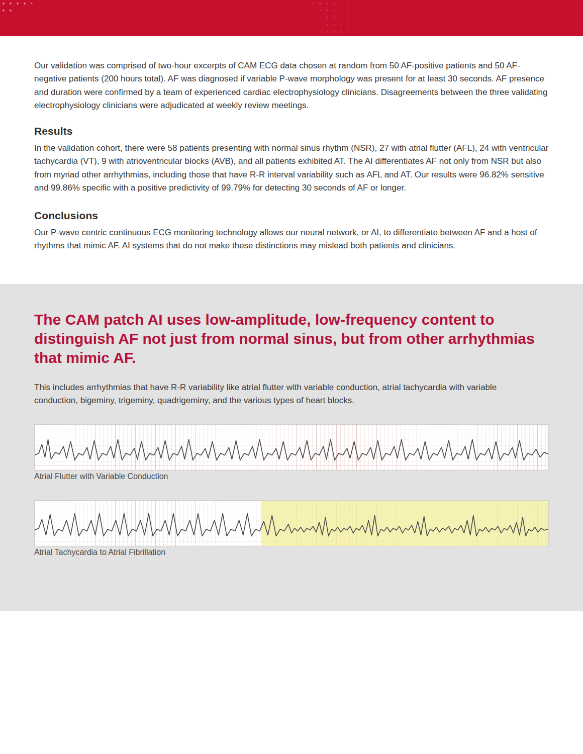Our validation was comprised of two-hour excerpts of CAM ECG data chosen at random from 50 AF-positive patients and 50 AF-negative patients (200 hours total). AF was diagnosed if variable P-wave morphology was present for at least 30 seconds. AF presence and duration were confirmed by a team of experienced cardiac electrophysiology clinicians. Disagreements between the three validating electrophysiology clinicians were adjudicated at weekly review meetings.
Results
In the validation cohort, there were 58 patients presenting with normal sinus rhythm (NSR), 27 with atrial flutter (AFL), 24 with ventricular tachycardia (VT), 9 with atrioventricular blocks (AVB), and all patients exhibited AT. The AI differentiates AF not only from NSR but also from myriad other arrhythmias, including those that have R-R interval variability such as AFL and AT. Our results were 96.82% sensitive and 99.86% specific with a positive predictivity of 99.79% for detecting 30 seconds of AF or longer.
Conclusions
Our P-wave centric continuous ECG monitoring technology allows our neural network, or AI, to differentiate between AF and a host of rhythms that mimic AF. AI systems that do not make these distinctions may mislead both patients and clinicians.
The CAM patch AI uses low-amplitude, low-frequency content to distinguish AF not just from normal sinus, but from other arrhythmias that mimic AF.
This includes arrhythmias that have R-R variability like atrial flutter with variable conduction, atrial tachycardia with variable conduction, bigeminy, trigeminy, quadrigeminy, and the various types of heart blocks.
Atrial Flutter with Variable Conduction
Atrial Tachycardia to Atrial Fibrillation